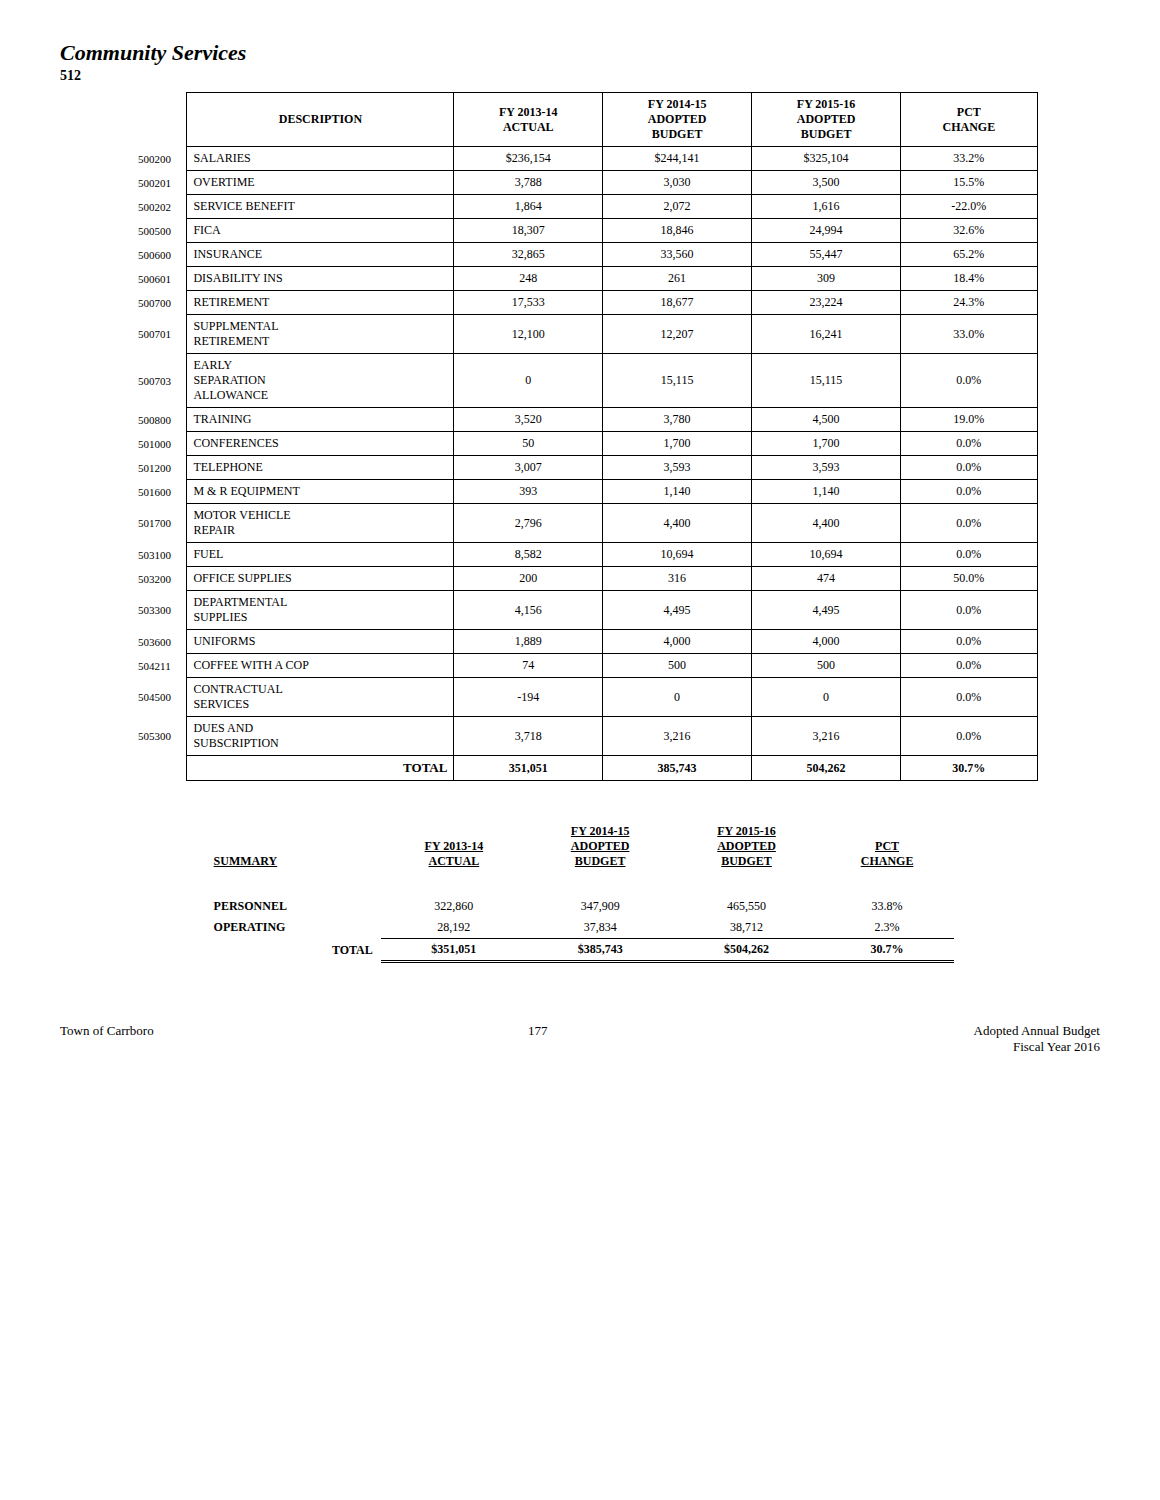Community Services
512
| | DESCRIPTION | FY 2013-14 ACTUAL | FY 2014-15 ADOPTED BUDGET | FY 2015-16 ADOPTED BUDGET | PCT CHANGE |
| --- | --- | --- | --- | --- | --- |
| 500200 | SALARIES | $236,154 | $244,141 | $325,104 | 33.2% |
| 500201 | OVERTIME | 3,788 | 3,030 | 3,500 | 15.5% |
| 500202 | SERVICE BENEFIT | 1,864 | 2,072 | 1,616 | -22.0% |
| 500500 | FICA | 18,307 | 18,846 | 24,994 | 32.6% |
| 500600 | INSURANCE | 32,865 | 33,560 | 55,447 | 65.2% |
| 500601 | DISABILITY INS | 248 | 261 | 309 | 18.4% |
| 500700 | RETIREMENT | 17,533 | 18,677 | 23,224 | 24.3% |
| 500701 | SUPPLMENTAL RETIREMENT | 12,100 | 12,207 | 16,241 | 33.0% |
| 500703 | EARLY SEPARATION ALLOWANCE | 0 | 15,115 | 15,115 | 0.0% |
| 500800 | TRAINING | 3,520 | 3,780 | 4,500 | 19.0% |
| 501000 | CONFERENCES | 50 | 1,700 | 1,700 | 0.0% |
| 501200 | TELEPHONE | 3,007 | 3,593 | 3,593 | 0.0% |
| 501600 | M & R EQUIPMENT | 393 | 1,140 | 1,140 | 0.0% |
| 501700 | MOTOR VEHICLE REPAIR | 2,796 | 4,400 | 4,400 | 0.0% |
| 503100 | FUEL | 8,582 | 10,694 | 10,694 | 0.0% |
| 503200 | OFFICE SUPPLIES | 200 | 316 | 474 | 50.0% |
| 503300 | DEPARTMENTAL SUPPLIES | 4,156 | 4,495 | 4,495 | 0.0% |
| 503600 | UNIFORMS | 1,889 | 4,000 | 4,000 | 0.0% |
| 504211 | COFFEE WITH A COP | 74 | 500 | 500 | 0.0% |
| 504500 | CONTRACTUAL SERVICES | -194 | 0 | 0 | 0.0% |
| 505300 | DUES AND SUBSCRIPTION | 3,718 | 3,216 | 3,216 | 0.0% |
| | TOTAL | 351,051 | 385,743 | 504,262 | 30.7% |
| SUMMARY | FY 2013-14 ACTUAL | FY 2014-15 ADOPTED BUDGET | FY 2015-16 ADOPTED BUDGET | PCT CHANGE |
| --- | --- | --- | --- | --- |
| PERSONNEL | 322,860 | 347,909 | 465,550 | 33.8% |
| OPERATING | 28,192 | 37,834 | 38,712 | 2.3% |
| TOTAL | $351,051 | $385,743 | $504,262 | 30.7% |
Town of Carrboro 177 Adopted Annual Budget
Fiscal Year 2016